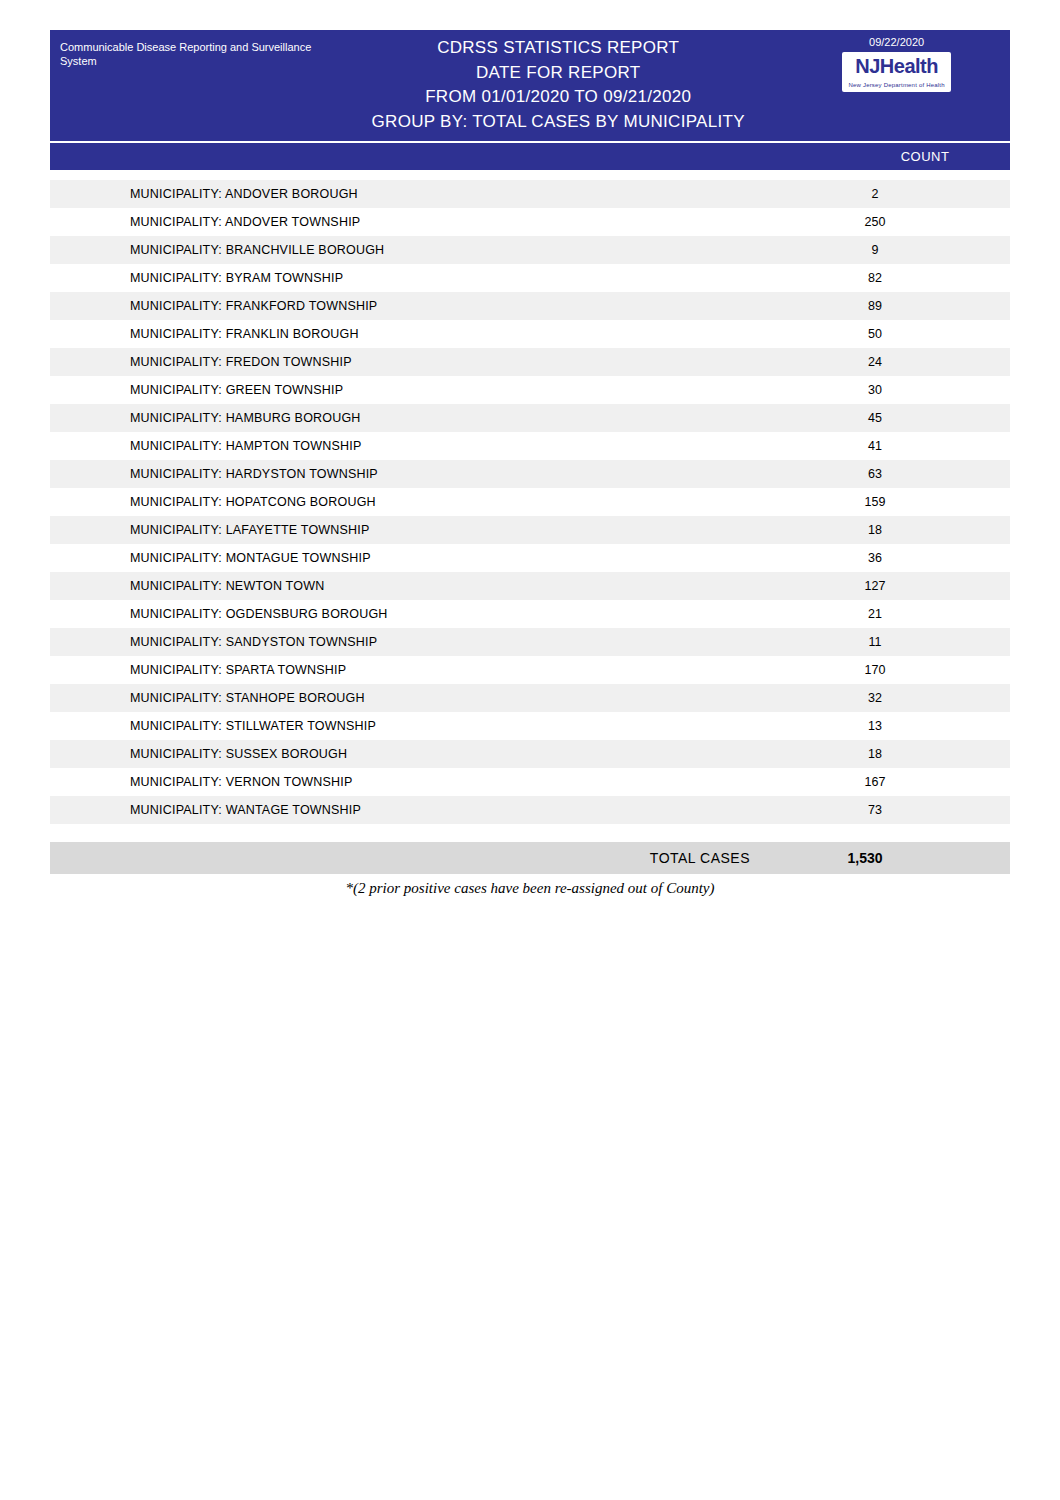Communicable Disease Reporting and Surveillance System
CDRSS STATISTICS REPORT
DATE FOR REPORT
FROM 01/01/2020 TO 09/21/2020
GROUP BY: TOTAL CASES BY MUNICIPALITY
09/22/2020 NJHealth
New Jersey Department of Health
COUNT
| MUNICIPALITY: ANDOVER BOROUGH | 2 |
| MUNICIPALITY: ANDOVER TOWNSHIP | 250 |
| MUNICIPALITY: BRANCHVILLE BOROUGH | 9 |
| MUNICIPALITY: BYRAM TOWNSHIP | 82 |
| MUNICIPALITY: FRANKFORD TOWNSHIP | 89 |
| MUNICIPALITY: FRANKLIN BOROUGH | 50 |
| MUNICIPALITY: FREDON TOWNSHIP | 24 |
| MUNICIPALITY: GREEN TOWNSHIP | 30 |
| MUNICIPALITY: HAMBURG BOROUGH | 45 |
| MUNICIPALITY: HAMPTON TOWNSHIP | 41 |
| MUNICIPALITY: HARDYSTON TOWNSHIP | 63 |
| MUNICIPALITY: HOPATCONG BOROUGH | 159 |
| MUNICIPALITY: LAFAYETTE TOWNSHIP | 18 |
| MUNICIPALITY: MONTAGUE TOWNSHIP | 36 |
| MUNICIPALITY: NEWTON TOWN | 127 |
| MUNICIPALITY: OGDENSBURG BOROUGH | 21 |
| MUNICIPALITY: SANDYSTON TOWNSHIP | 11 |
| MUNICIPALITY: SPARTA TOWNSHIP | 170 |
| MUNICIPALITY: STANHOPE BOROUGH | 32 |
| MUNICIPALITY: STILLWATER TOWNSHIP | 13 |
| MUNICIPALITY: SUSSEX BOROUGH | 18 |
| MUNICIPALITY: VERNON TOWNSHIP | 167 |
| MUNICIPALITY: WANTAGE TOWNSHIP | 73 |
TOTAL CASES 1,530
*(2 prior positive cases have been re-assigned out of County)